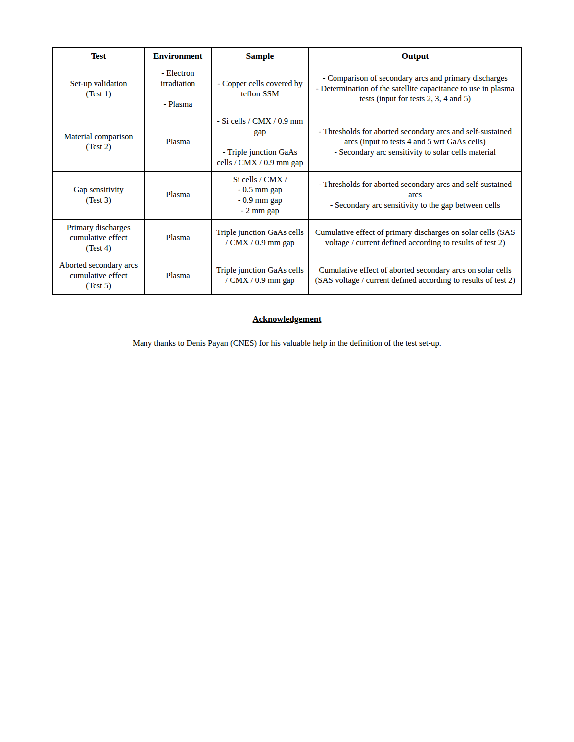| Test | Environment | Sample | Output |
| --- | --- | --- | --- |
| Set-up validation (Test 1) | - Electron irradiation - Plasma | - Copper cells covered by teflon SSM | - Comparison of secondary arcs and primary discharges - Determination of the satellite capacitance to use in plasma tests (input for tests 2, 3, 4 and 5) |
| Material comparison (Test 2) | Plasma | - Si cells / CMX / 0.9 mm gap - Triple junction GaAs cells / CMX / 0.9 mm gap | - Thresholds for aborted secondary arcs and self-sustained arcs (input to tests 4 and 5 wrt GaAs cells) - Secondary arc sensitivity to solar cells material |
| Gap sensitivity (Test 3) | Plasma | Si cells / CMX / - 0.5 mm gap - 0.9 mm gap - 2 mm gap | - Thresholds for aborted secondary arcs and self-sustained arcs - Secondary arc sensitivity to the gap between cells |
| Primary discharges cumulative effect (Test 4) | Plasma | Triple junction GaAs cells / CMX / 0.9 mm gap | Cumulative effect of primary discharges on solar cells (SAS voltage / current defined according to results of test 2) |
| Aborted secondary arcs cumulative effect (Test 5) | Plasma | Triple junction GaAs cells / CMX / 0.9 mm gap | Cumulative effect of aborted secondary arcs on solar cells (SAS voltage / current defined according to results of test 2) |
Acknowledgement
Many thanks to Denis Payan (CNES) for his valuable help in the definition of the test set-up.